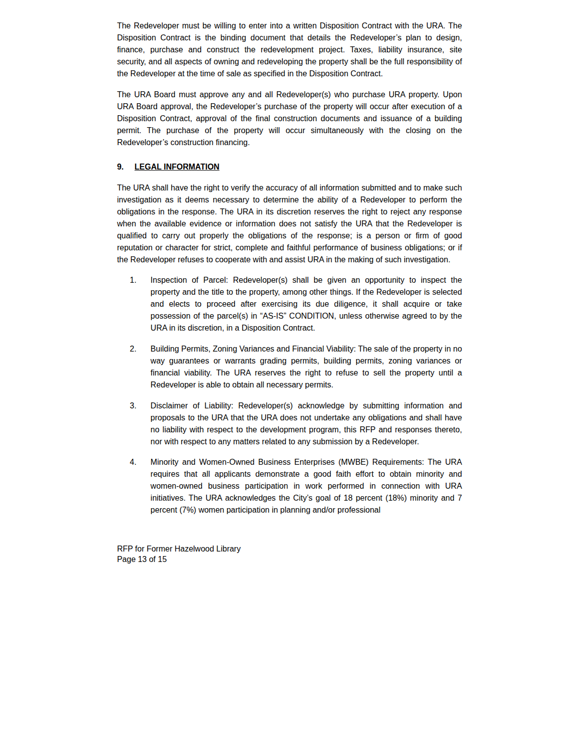The Redeveloper must be willing to enter into a written Disposition Contract with the URA. The Disposition Contract is the binding document that details the Redeveloper’s plan to design, finance, purchase and construct the redevelopment project. Taxes, liability insurance, site security, and all aspects of owning and redeveloping the property shall be the full responsibility of the Redeveloper at the time of sale as specified in the Disposition Contract.
The URA Board must approve any and all Redeveloper(s) who purchase URA property. Upon URA Board approval, the Redeveloper’s purchase of the property will occur after execution of a Disposition Contract, approval of the final construction documents and issuance of a building permit. The purchase of the property will occur simultaneously with the closing on the Redeveloper’s construction financing.
9. LEGAL INFORMATION
The URA shall have the right to verify the accuracy of all information submitted and to make such investigation as it deems necessary to determine the ability of a Redeveloper to perform the obligations in the response. The URA in its discretion reserves the right to reject any response when the available evidence or information does not satisfy the URA that the Redeveloper is qualified to carry out properly the obligations of the response; is a person or firm of good reputation or character for strict, complete and faithful performance of business obligations; or if the Redeveloper refuses to cooperate with and assist URA in the making of such investigation.
Inspection of Parcel: Redeveloper(s) shall be given an opportunity to inspect the property and the title to the property, among other things. If the Redeveloper is selected and elects to proceed after exercising its due diligence, it shall acquire or take possession of the parcel(s) in “AS-IS” CONDITION, unless otherwise agreed to by the URA in its discretion, in a Disposition Contract.
Building Permits, Zoning Variances and Financial Viability: The sale of the property in no way guarantees or warrants grading permits, building permits, zoning variances or financial viability. The URA reserves the right to refuse to sell the property until a Redeveloper is able to obtain all necessary permits.
Disclaimer of Liability: Redeveloper(s) acknowledge by submitting information and proposals to the URA that the URA does not undertake any obligations and shall have no liability with respect to the development program, this RFP and responses thereto, nor with respect to any matters related to any submission by a Redeveloper.
Minority and Women-Owned Business Enterprises (MWBE) Requirements: The URA requires that all applicants demonstrate a good faith effort to obtain minority and women-owned business participation in work performed in connection with URA initiatives. The URA acknowledges the City’s goal of 18 percent (18%) minority and 7 percent (7%) women participation in planning and/or professional
RFP for Former Hazelwood Library
Page 13 of 15